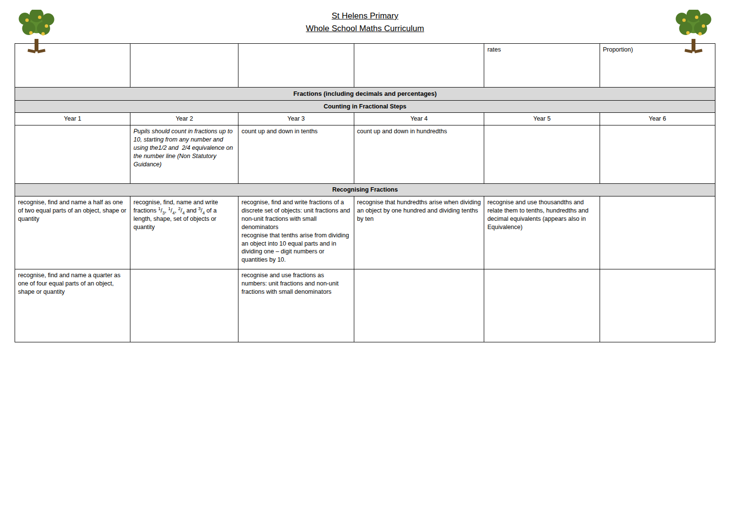St Helens Primary
Whole School Maths Curriculum
| | | | | rates | Proportion) |
| Fractions (including decimals and percentages) |
| Counting in Fractional Steps |
| Year 1 | Year 2 | Year 3 | Year 4 | Year 5 | Year 6 |
| | Pupils should count in fractions up to 10, starting from any number and using the1/2 and 2/4 equivalence on the number line (Non Statutory Guidance) | count up and down in tenths | count up and down in hundredths | | |
| Recognising Fractions |
| recognise, find and name a half as one of two equal parts of an object, shape or quantity | recognise, find, name and write fractions 1 / 3 , 1 / 4 , 2 / 4 and 3 / 4 of a length, shape, set of objects or quantity | recognise, find and write fractions of a discrete set of objects: unit fractions and non-unit fractions with small denominators recognise that tenths arise from dividing an object into 10 equal parts and in dividing one – digit numbers or quantities by 10. | recognise that hundredths arise when dividing an object by one hundred and dividing tenths by ten | recognise and use thousandths and relate them to tenths, hundredths and decimal equivalents (appears also in Equivalence) | |
| recognise, find and name a quarter as one of four equal parts of an object, shape or quantity | | recognise and use fractions as numbers: unit fractions and non-unit fractions with small denominators | | | |